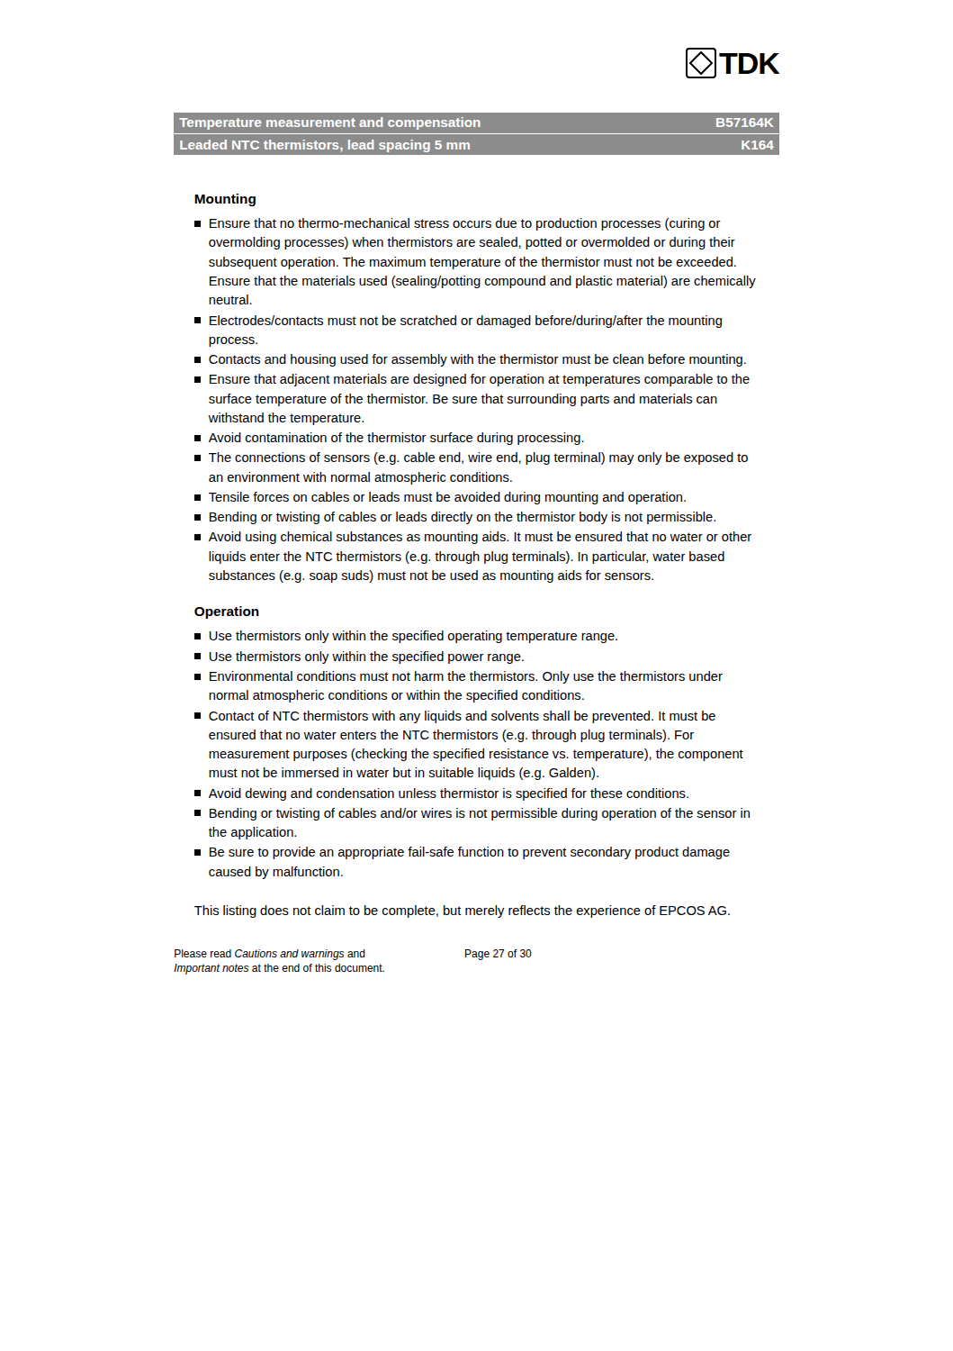TDK
Temperature measurement and compensation B57164K
Leaded NTC thermistors, lead spacing 5 mm K164
Mounting
Ensure that no thermo-mechanical stress occurs due to production processes (curing or overmolding processes) when thermistors are sealed, potted or overmolded or during their subsequent operation. The maximum temperature of the thermistor must not be exceeded. Ensure that the materials used (sealing/potting compound and plastic material) are chemically neutral.
Electrodes/contacts must not be scratched or damaged before/during/after the mounting process.
Contacts and housing used for assembly with the thermistor must be clean before mounting.
Ensure that adjacent materials are designed for operation at temperatures comparable to the surface temperature of the thermistor. Be sure that surrounding parts and materials can withstand the temperature.
Avoid contamination of the thermistor surface during processing.
The connections of sensors (e.g. cable end, wire end, plug terminal) may only be exposed to an environment with normal atmospheric conditions.
Tensile forces on cables or leads must be avoided during mounting and operation.
Bending or twisting of cables or leads directly on the thermistor body is not permissible.
Avoid using chemical substances as mounting aids. It must be ensured that no water or other liquids enter the NTC thermistors (e.g. through plug terminals). In particular, water based substances (e.g. soap suds) must not be used as mounting aids for sensors.
Operation
Use thermistors only within the specified operating temperature range.
Use thermistors only within the specified power range.
Environmental conditions must not harm the thermistors. Only use the thermistors under normal atmospheric conditions or within the specified conditions.
Contact of NTC thermistors with any liquids and solvents shall be prevented. It must be ensured that no water enters the NTC thermistors (e.g. through plug terminals). For measurement purposes (checking the specified resistance vs. temperature), the component must not be immersed in water but in suitable liquids (e.g. Galden).
Avoid dewing and condensation unless thermistor is specified for these conditions.
Bending or twisting of cables and/or wires is not permissible during operation of the sensor in the application.
Be sure to provide an appropriate fail-safe function to prevent secondary product damage caused by malfunction.
This listing does not claim to be complete, but merely reflects the experience of EPCOS AG.
Please read Cautions and warnings and
Important notes at the end of this document.
Page 27 of 30